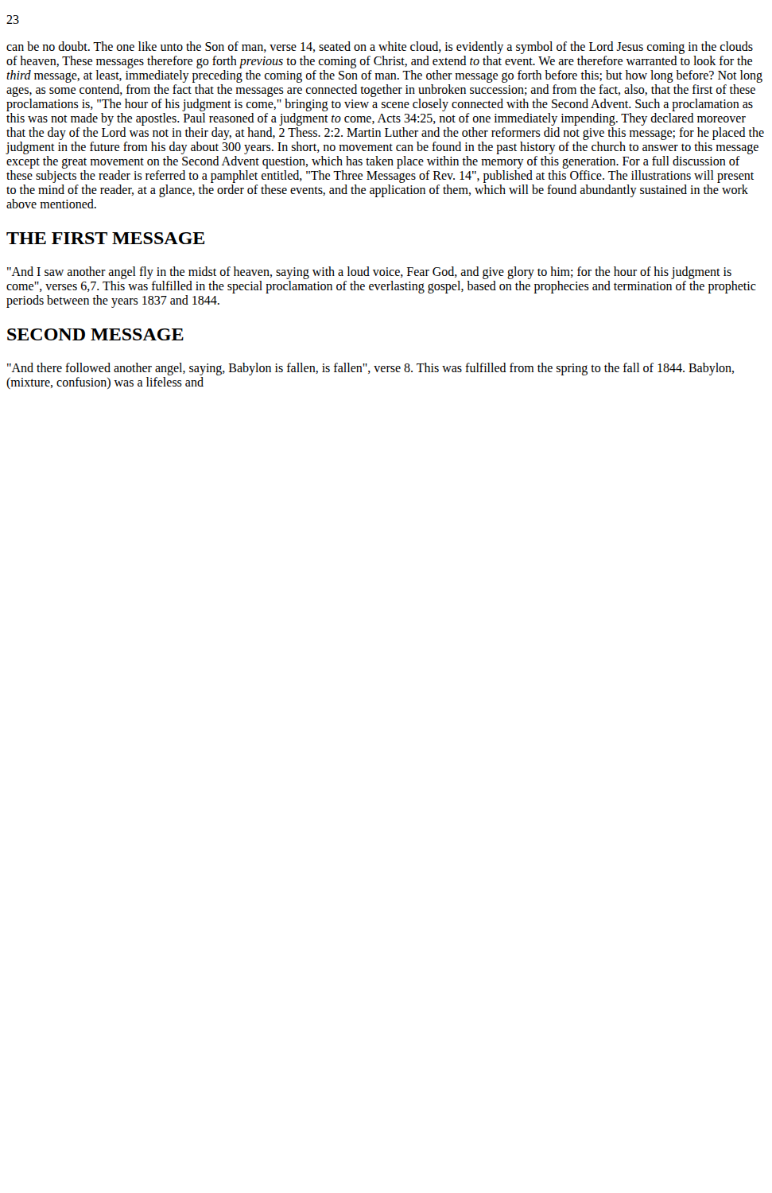23
can be no doubt. The one like unto the Son of man, verse 14, seated on a white cloud, is evidently a symbol of the Lord Jesus coming in the clouds of heaven, These messages therefore go forth previous to the coming of Christ, and extend to that event. We are therefore warranted to look for the third message, at least, immediately preceding the coming of the Son of man. The other message go forth before this; but how long before? Not long ages, as some contend, from the fact that the messages are connected together in unbroken succession; and from the fact, also, that the first of these proclamations is, "The hour of his judgment is come," bringing to view a scene closely connected with the Second Advent. Such a proclamation as this was not made by the apostles. Paul reasoned of a judgment to come, Acts 34:25, not of one immediately impending. They declared moreover that the day of the Lord was not in their day, at hand, 2 Thess. 2:2. Martin Luther and the other reformers did not give this message; for he placed the judgment in the future from his day about 300 years. In short, no movement can be found in the past history of the church to answer to this message except the great movement on the Second Advent question, which has taken place within the memory of this generation. For a full discussion of these subjects the reader is referred to a pamphlet entitled, "The Three Messages of Rev. 14", published at this Office. The illustrations will present to the mind of the reader, at a glance, the order of these events, and the application of them, which will be found abundantly sustained in the work above mentioned.
THE FIRST MESSAGE
"And I saw another angel fly in the midst of heaven, saying with a loud voice, Fear God, and give glory to him; for the hour of his judgment is come", verses 6,7. This was fulfilled in the special proclamation of the everlasting gospel, based on the prophecies and termination of the prophetic periods between the years 1837 and 1844.
SECOND MESSAGE
"And there followed another angel, saying, Babylon is fallen, is fallen", verse 8. This was fulfilled from the spring to the fall of 1844. Babylon, (mixture, confusion) was a lifeless and